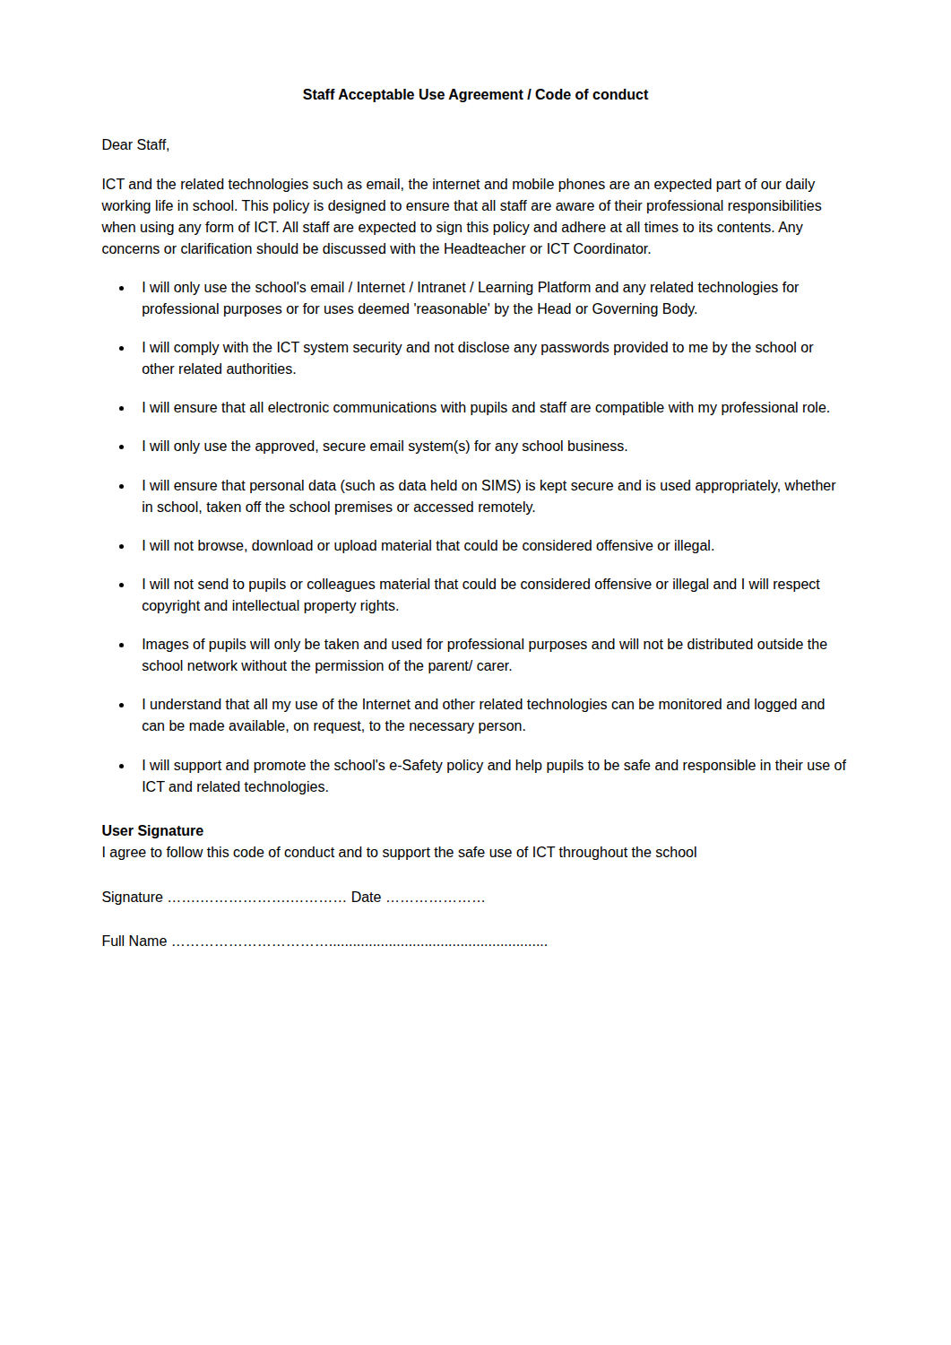Staff Acceptable Use Agreement / Code of conduct
Dear Staff,
ICT and the related technologies such as email, the internet and mobile phones are an expected part of our daily working life in school. This policy is designed to ensure that all staff are aware of their professional responsibilities when using any form of ICT. All staff are expected to sign this policy and adhere at all times to its contents. Any concerns or clarification should be discussed with the Headteacher or ICT Coordinator.
I will only use the school's email / Internet / Intranet / Learning Platform and any related technologies for professional purposes or for uses deemed 'reasonable' by the Head or Governing Body.
I will comply with the ICT system security and not disclose any passwords provided to me by the school or other related authorities.
I will ensure that all electronic communications with pupils and staff are compatible with my professional role.
I will only use the approved, secure email system(s) for any school business.
I will ensure that personal data (such as data held on SIMS) is kept secure and is used appropriately, whether in school, taken off the school premises or accessed remotely.
I will not browse, download or upload material that could be considered offensive or illegal.
I will not send to pupils or colleagues material that could be considered offensive or illegal and I will respect copyright and intellectual property rights.
Images of pupils will only be taken and used for professional purposes and will not be distributed outside the school network without the permission of the parent/ carer.
I understand that all my use of the Internet and other related technologies can be monitored and logged and can be made available, on request, to the necessary person.
I will support and promote the school's e-Safety policy and help pupils to be safe and responsible in their use of ICT and related technologies.
User Signature
I agree to follow this code of conduct and to support the safe use of ICT throughout the school
Signature …….……………….………… Date …………………
Full Name …………………………….......................................................